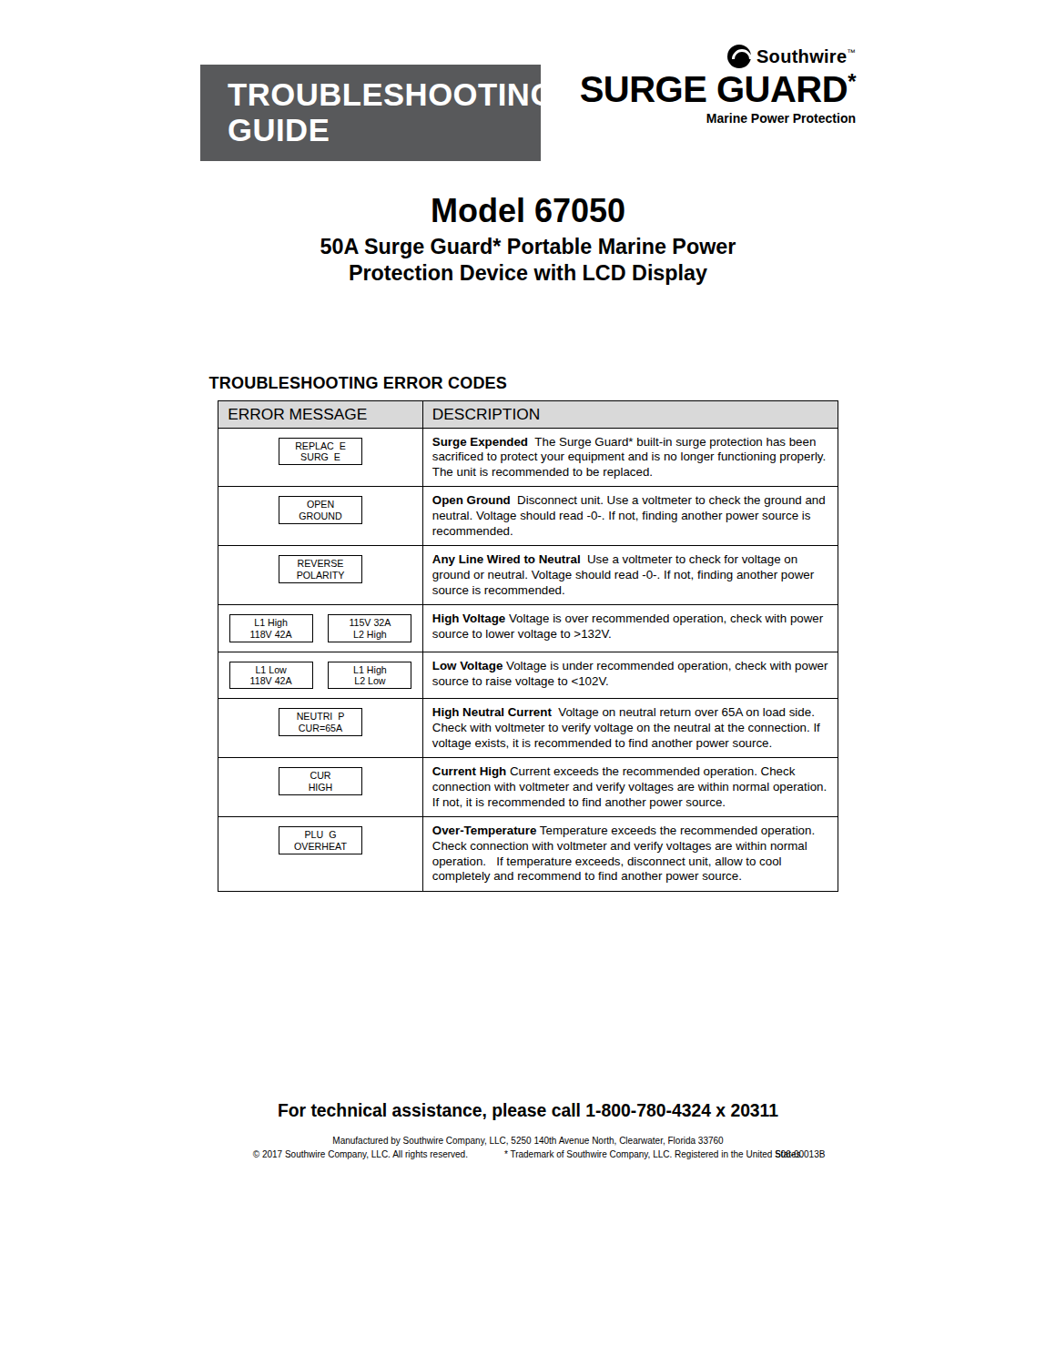TROUBLESHOOTING GUIDE
Southwire™
SURGE GUARD*
Marine Power Protection
Model 67050
50A Surge Guard* Portable Marine Power
Protection Device with LCD Display
TROUBLESHOOTING ERROR CODES
| ERROR MESSAGE | DESCRIPTION |
| --- | --- |
| REPLAC E SURG E | Surge Expended The Surge Guard* built-in surge protection has been sacrificed to protect your equipment and is no longer functioning properly. The unit is recommended to be replaced. |
| OPEN GROUND | Open Ground Disconnect unit. Use a voltmeter to check the ground and neutral. Voltage should read -0-. If not, finding another power source is recommended. |
| REVERSE POLARITY | Any Line Wired to Neutral Use a voltmeter to check for voltage on ground or neutral. Voltage should read -0-. If not, finding another power source is recommended. |
| L1 High 118V 42A 115V 32A L2 High | High Voltage Voltage is over recommended operation, check with power source to lower voltage to >132V. |
| L1 Low 118V 42A L1 High L2 Low | Low Voltage Voltage is under recommended operation, check with power source to raise voltage to <102V. |
| NEUTRI P CUR=65A | High Neutral Current Voltage on neutral return over 65A on load side. Check with voltmeter to verify voltage on the neutral at the connection. If voltage exists, it is recommended to find another power source. |
| CUR HIGH | Current High Current exceeds the recommended operation. Check connection with voltmeter and verify voltages are within normal operation. If not, it is recommended to find another power source. |
| PLU G OVERHEAT | Over-Temperature Temperature exceeds the recommended operation. Check connection with voltmeter and verify voltages are within normal operation. If temperature exceeds, disconnect unit, allow to cool completely and recommend to find another power source. |
For technical assistance, please call 1-800-780-4324 x 20311
Manufactured by Southwire Company, LLC, 5250 140th Avenue North, Clearwater, Florida 33760
© 2017 Southwire Company, LLC. All rights reserved. * Trademark of Southwire Company, LLC. Registered in the United States. 506-00013B